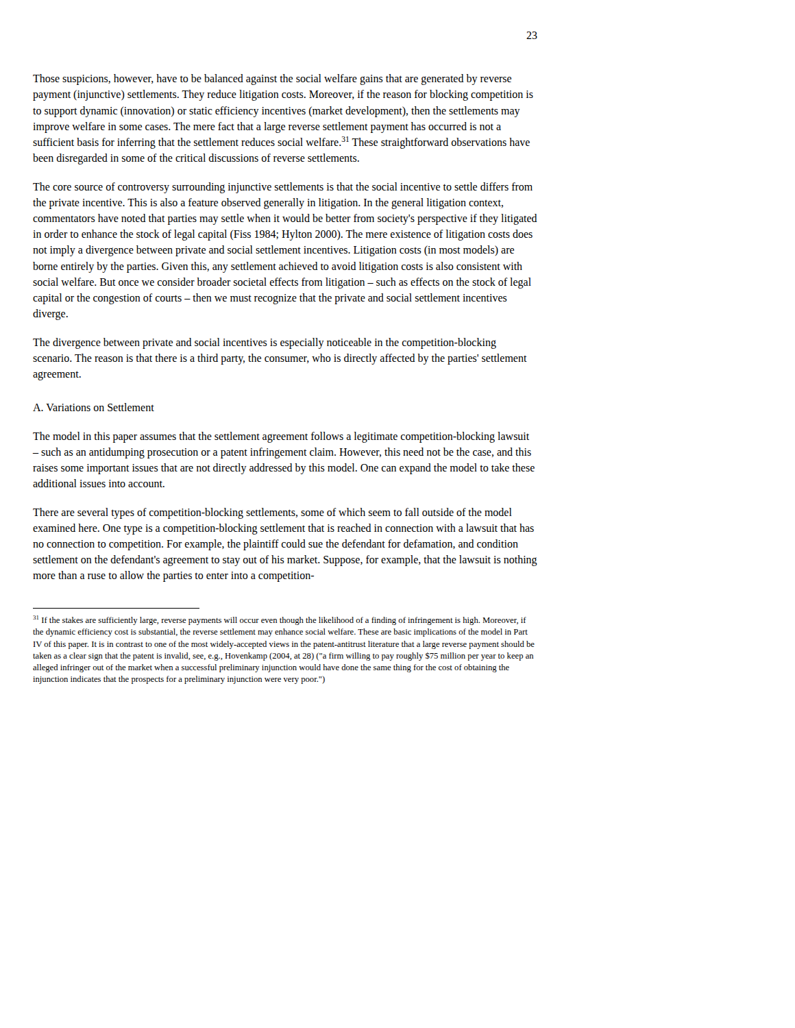23
Those suspicions, however, have to be balanced against the social welfare gains that are generated by reverse payment (injunctive) settlements. They reduce litigation costs. Moreover, if the reason for blocking competition is to support dynamic (innovation) or static efficiency incentives (market development), then the settlements may improve welfare in some cases. The mere fact that a large reverse settlement payment has occurred is not a sufficient basis for inferring that the settlement reduces social welfare.31 These straightforward observations have been disregarded in some of the critical discussions of reverse settlements.
The core source of controversy surrounding injunctive settlements is that the social incentive to settle differs from the private incentive. This is also a feature observed generally in litigation. In the general litigation context, commentators have noted that parties may settle when it would be better from society's perspective if they litigated in order to enhance the stock of legal capital (Fiss 1984; Hylton 2000). The mere existence of litigation costs does not imply a divergence between private and social settlement incentives. Litigation costs (in most models) are borne entirely by the parties. Given this, any settlement achieved to avoid litigation costs is also consistent with social welfare. But once we consider broader societal effects from litigation – such as effects on the stock of legal capital or the congestion of courts – then we must recognize that the private and social settlement incentives diverge.
The divergence between private and social incentives is especially noticeable in the competition-blocking scenario. The reason is that there is a third party, the consumer, who is directly affected by the parties' settlement agreement.
A. Variations on Settlement
The model in this paper assumes that the settlement agreement follows a legitimate competition-blocking lawsuit – such as an antidumping prosecution or a patent infringement claim. However, this need not be the case, and this raises some important issues that are not directly addressed by this model. One can expand the model to take these additional issues into account.
There are several types of competition-blocking settlements, some of which seem to fall outside of the model examined here. One type is a competition-blocking settlement that is reached in connection with a lawsuit that has no connection to competition. For example, the plaintiff could sue the defendant for defamation, and condition settlement on the defendant's agreement to stay out of his market. Suppose, for example, that the lawsuit is nothing more than a ruse to allow the parties to enter into a competition-
31 If the stakes are sufficiently large, reverse payments will occur even though the likelihood of a finding of infringement is high. Moreover, if the dynamic efficiency cost is substantial, the reverse settlement may enhance social welfare. These are basic implications of the model in Part IV of this paper. It is in contrast to one of the most widely-accepted views in the patent-antitrust literature that a large reverse payment should be taken as a clear sign that the patent is invalid, see, e.g., Hovenkamp (2004, at 28) ("a firm willing to pay roughly $75 million per year to keep an alleged infringer out of the market when a successful preliminary injunction would have done the same thing for the cost of obtaining the injunction indicates that the prospects for a preliminary injunction were very poor.")